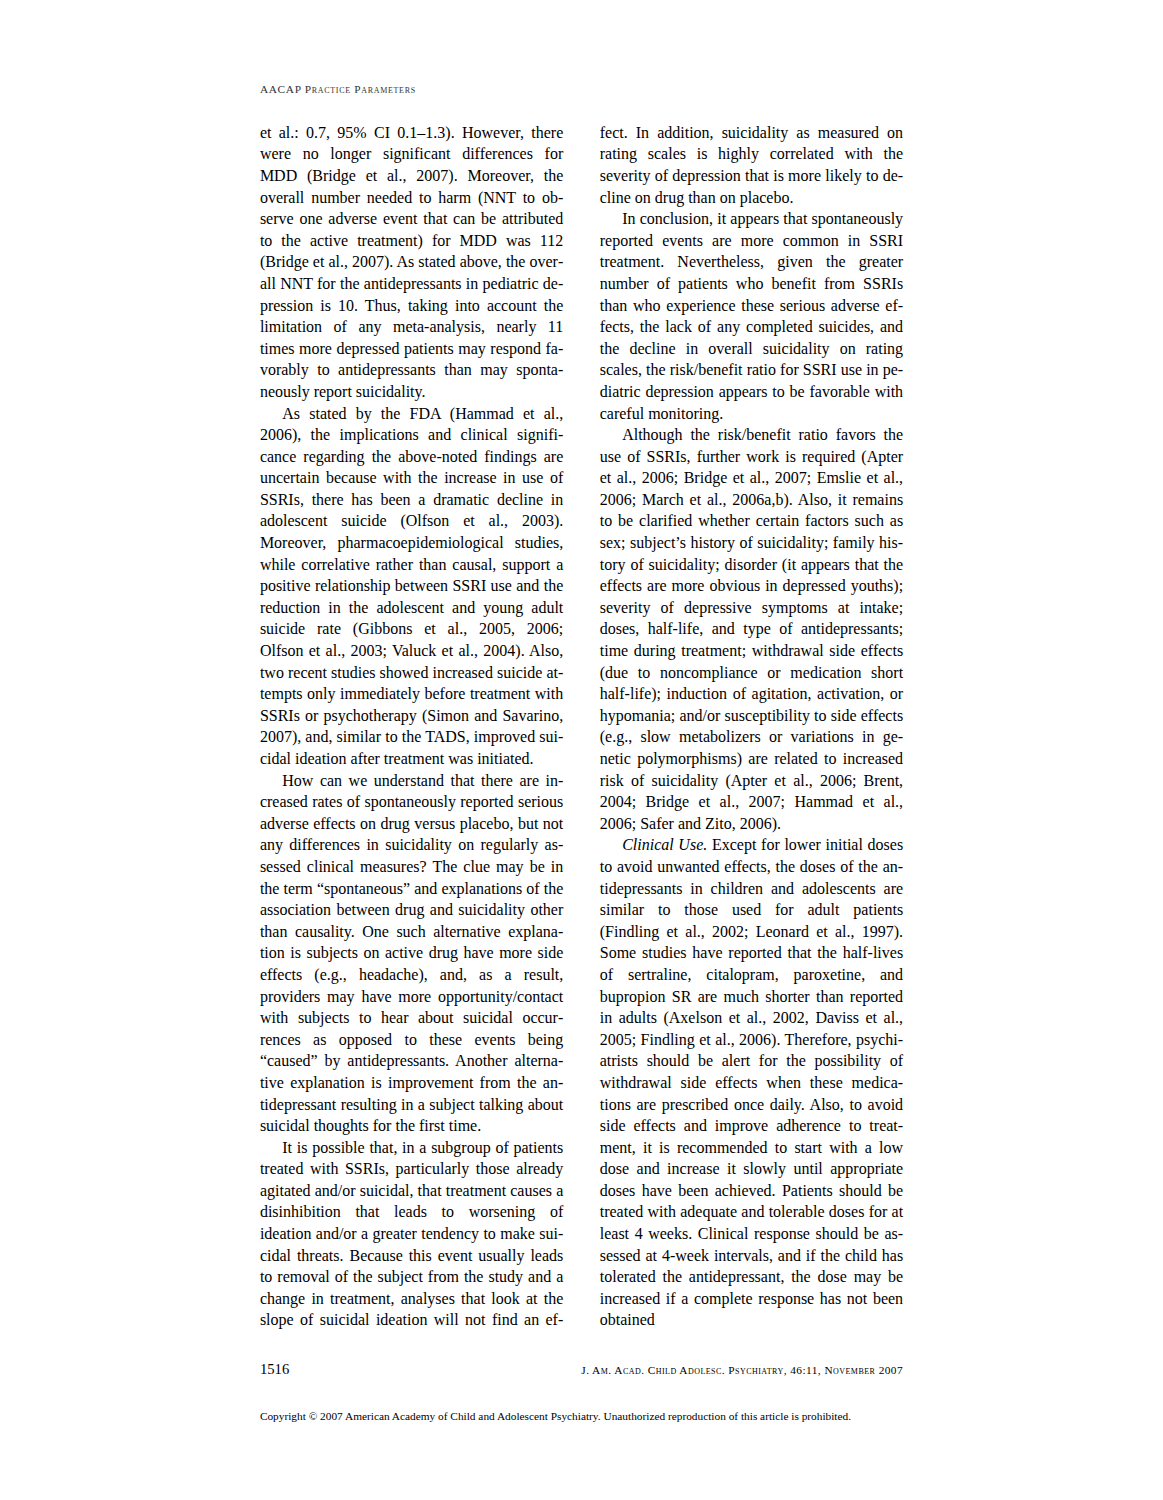AACAP Practice Parameters
et al.: 0.7, 95% CI 0.1–1.3). However, there were no longer significant differences for MDD (Bridge et al., 2007). Moreover, the overall number needed to harm (NNT to observe one adverse event that can be attributed to the active treatment) for MDD was 112 (Bridge et al., 2007). As stated above, the overall NNT for the antidepressants in pediatric depression is 10. Thus, taking into account the limitation of any meta-analysis, nearly 11 times more depressed patients may respond favorably to antidepressants than may spontaneously report suicidality.
As stated by the FDA (Hammad et al., 2006), the implications and clinical significance regarding the above-noted findings are uncertain because with the increase in use of SSRIs, there has been a dramatic decline in adolescent suicide (Olfson et al., 2003). Moreover, pharmacoepidemiological studies, while correlative rather than causal, support a positive relationship between SSRI use and the reduction in the adolescent and young adult suicide rate (Gibbons et al., 2005, 2006; Olfson et al., 2003; Valuck et al., 2004). Also, two recent studies showed increased suicide attempts only immediately before treatment with SSRIs or psychotherapy (Simon and Savarino, 2007), and, similar to the TADS, improved suicidal ideation after treatment was initiated.
How can we understand that there are increased rates of spontaneously reported serious adverse effects on drug versus placebo, but not any differences in suicidality on regularly assessed clinical measures? The clue may be in the term “spontaneous” and explanations of the association between drug and suicidality other than causality. One such alternative explanation is subjects on active drug have more side effects (e.g., headache), and, as a result, providers may have more opportunity/contact with subjects to hear about suicidal occurrences as opposed to these events being “caused” by antidepressants. Another alternative explanation is improvement from the antidepressant resulting in a subject talking about suicidal thoughts for the first time.
It is possible that, in a subgroup of patients treated with SSRIs, particularly those already agitated and/or suicidal, that treatment causes a disinhibition that leads to worsening of ideation and/or a greater tendency to make suicidal threats. Because this event usually leads to removal of the subject from the study and a change in treatment, analyses that look at the slope of suicidal ideation will not find an effect. In addition, suicidality as measured on rating scales is highly correlated with the severity of depression that is more likely to decline on drug than on placebo.
In conclusion, it appears that spontaneously reported events are more common in SSRI treatment. Nevertheless, given the greater number of patients who benefit from SSRIs than who experience these serious adverse effects, the lack of any completed suicides, and the decline in overall suicidality on rating scales, the risk/benefit ratio for SSRI use in pediatric depression appears to be favorable with careful monitoring.
Although the risk/benefit ratio favors the use of SSRIs, further work is required (Apter et al., 2006; Bridge et al., 2007; Emslie et al., 2006; March et al., 2006a,b). Also, it remains to be clarified whether certain factors such as sex; subject’s history of suicidality; family history of suicidality; disorder (it appears that the effects are more obvious in depressed youths); severity of depressive symptoms at intake; doses, half-life, and type of antidepressants; time during treatment; withdrawal side effects (due to noncompliance or medication short half-life); induction of agitation, activation, or hypomania; and/or susceptibility to side effects (e.g., slow metabolizers or variations in genetic polymorphisms) are related to increased risk of suicidality (Apter et al., 2006; Brent, 2004; Bridge et al., 2007; Hammad et al., 2006; Safer and Zito, 2006).
Clinical Use. Except for lower initial doses to avoid unwanted effects, the doses of the antidepressants in children and adolescents are similar to those used for adult patients (Findling et al., 2002; Leonard et al., 1997). Some studies have reported that the half-lives of sertraline, citalopram, paroxetine, and bupropion SR are much shorter than reported in adults (Axelson et al., 2002, Daviss et al., 2005; Findling et al., 2006). Therefore, psychiatrists should be alert for the possibility of withdrawal side effects when these medications are prescribed once daily. Also, to avoid side effects and improve adherence to treatment, it is recommended to start with a low dose and increase it slowly until appropriate doses have been achieved. Patients should be treated with adequate and tolerable doses for at least 4 weeks. Clinical response should be assessed at 4-week intervals, and if the child has tolerated the antidepressant, the dose may be increased if a complete response has not been obtained
1516
J. Am. Acad. Child Adolesc. Psychiatry, 46:11, November 2007
Copyright © 2007 American Academy of Child and Adolescent Psychiatry. Unauthorized reproduction of this article is prohibited.